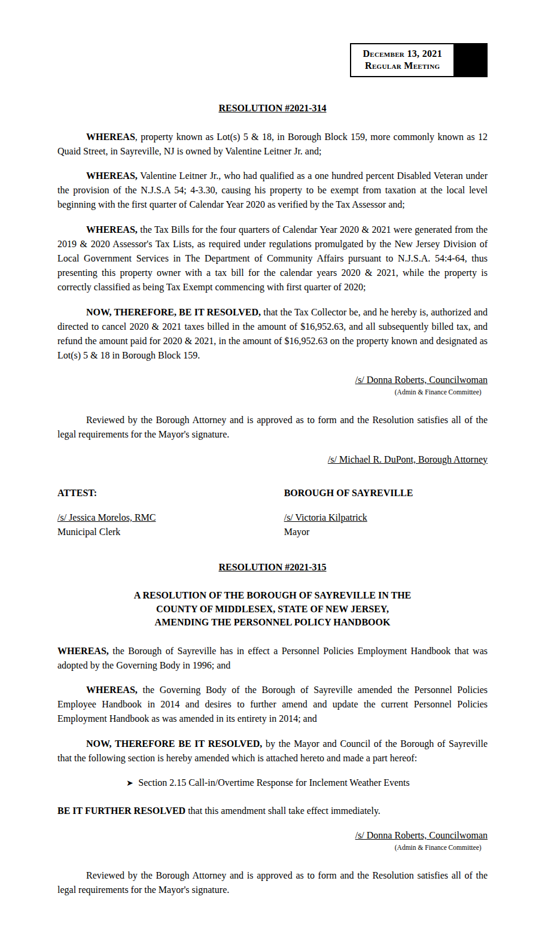December 13, 2021 Regular Meeting
RESOLUTION #2021-314
WHEREAS, property known as Lot(s) 5 & 18, in Borough Block 159, more commonly known as 12 Quaid Street, in Sayreville, NJ is owned by Valentine Leitner Jr. and;
WHEREAS, Valentine Leitner Jr., who had qualified as a one hundred percent Disabled Veteran under the provision of the N.J.S.A 54; 4-3.30, causing his property to be exempt from taxation at the local level beginning with the first quarter of Calendar Year 2020 as verified by the Tax Assessor and;
WHEREAS, the Tax Bills for the four quarters of Calendar Year 2020 & 2021 were generated from the 2019 & 2020 Assessor's Tax Lists, as required under regulations promulgated by the New Jersey Division of Local Government Services in The Department of Community Affairs pursuant to N.J.S.A. 54:4-64, thus presenting this property owner with a tax bill for the calendar years 2020 & 2021, while the property is correctly classified as being Tax Exempt commencing with first quarter of 2020;
NOW, THEREFORE, BE IT RESOLVED, that the Tax Collector be, and he hereby is, authorized and directed to cancel 2020 & 2021 taxes billed in the amount of $16,952.63, and all subsequently billed tax, and refund the amount paid for 2020 & 2021, in the amount of $16,952.63 on the property known and designated as Lot(s) 5 & 18 in Borough Block 159.
/s/ Donna Roberts, Councilwoman (Admin & Finance Committee)
Reviewed by the Borough Attorney and is approved as to form and the Resolution satisfies all of the legal requirements for the Mayor's signature.
/s/ Michael R. DuPont, Borough Attorney
| ATTEST: /s/ Jessica Morelos, RMC Municipal Clerk | BOROUGH OF SAYREVILLE /s/ Victoria Kilpatrick Mayor |
RESOLUTION #2021-315
A RESOLUTION OF THE BOROUGH OF SAYREVILLE IN THE
COUNTY OF MIDDLESEX, STATE OF NEW JERSEY,
AMENDING THE PERSONNEL POLICY HANDBOOK
WHEREAS, the Borough of Sayreville has in effect a Personnel Policies Employment Handbook that was adopted by the Governing Body in 1996; and
WHEREAS, the Governing Body of the Borough of Sayreville amended the Personnel Policies Employee Handbook in 2014 and desires to further amend and update the current Personnel Policies Employment Handbook as was amended in its entirety in 2014; and
NOW, THEREFORE BE IT RESOLVED, by the Mayor and Council of the Borough of Sayreville that the following section is hereby amended which is attached hereto and made a part hereof:
Section 2.15 Call-in/Overtime Response for Inclement Weather Events
BE IT FURTHER RESOLVED that this amendment shall take effect immediately.
/s/ Donna Roberts, Councilwoman (Admin & Finance Committee)
Reviewed by the Borough Attorney and is approved as to form and the Resolution satisfies all of the legal requirements for the Mayor's signature.